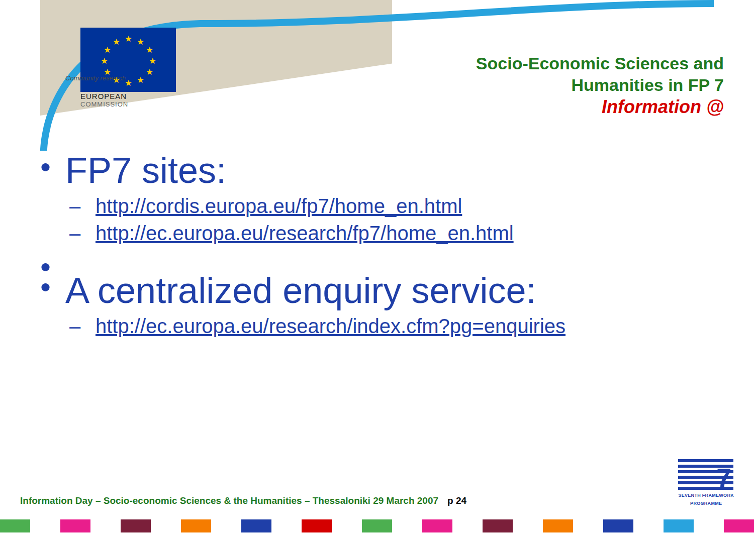★ ★ ★ ★ ★ ★ ★ ★ ★ ★ ★ ★ EUROPEAN COMMISSION
Community research
Socio-Economic Sciences and
Humanities in FP 7
Information @
FP7 sites:
http://cordis.europa.eu/fp7/home_en.html
http://ec.europa.eu/research/fp7/home_en.html
A centralized enquiry service:
http://ec.europa.eu/research/index.cfm?pg=enquiries
Information Day – Socio-economic Sciences & the Humanities – Thessaloniki 29 March 2007p 24
7 SEVENTH FRAMEWORK
PROGRAMME